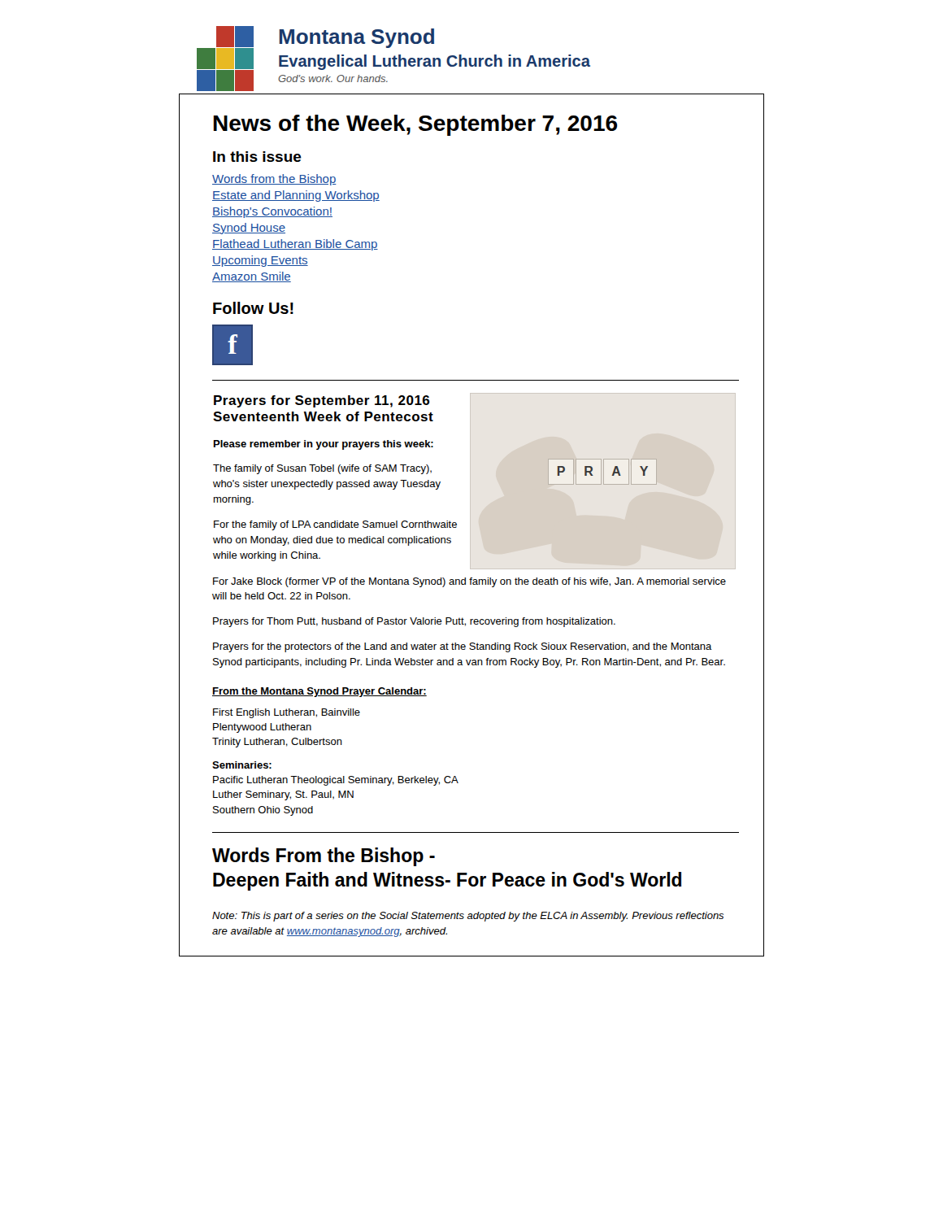| | Montana Synod Evangelical Lutheran Church in America God's work. Our hands. |
News of the Week, September 7, 2016
In this issue
Words from the Bishop
Estate and Planning Workshop
Bishop's Convocation!
Synod House
Flathead Lutheran Bible Camp
Upcoming Events
Amazon Smile
Follow Us!
f
| Prayers for September 11, 2016 Seventeenth Week of Pentecost Please remember in your prayers this week: The family of Susan Tobel (wife of SAM Tracy), who's sister unexpectedly passed away Tuesday morning. For the family of LPA candidate Samuel Cornthwaite who on Monday, died due to medical complications while working in China. | P R A Y |
For Jake Block (former VP of the Montana Synod) and family on the death of his wife, Jan. A memorial service will be held Oct. 22 in Polson.
Prayers for Thom Putt, husband of Pastor Valorie Putt, recovering from hospitalization.
Prayers for the protectors of the Land and water at the Standing Rock Sioux Reservation, and the Montana Synod participants, including Pr. Linda Webster and a van from Rocky Boy, Pr. Ron Martin-Dent, and Pr. Bear.
From the Montana Synod Prayer Calendar:
First English Lutheran, Bainville
Plentywood Lutheran
Trinity Lutheran, Culbertson
Seminaries:
Pacific Lutheran Theological Seminary, Berkeley, CA
Luther Seminary, St. Paul, MN
Southern Ohio Synod
Words From the Bishop -
Deepen Faith and Witness- For Peace in God's World
Note: This is part of a series on the Social Statements adopted by the ELCA in Assembly. Previous reflections are available at www.montanasynod.org, archived.